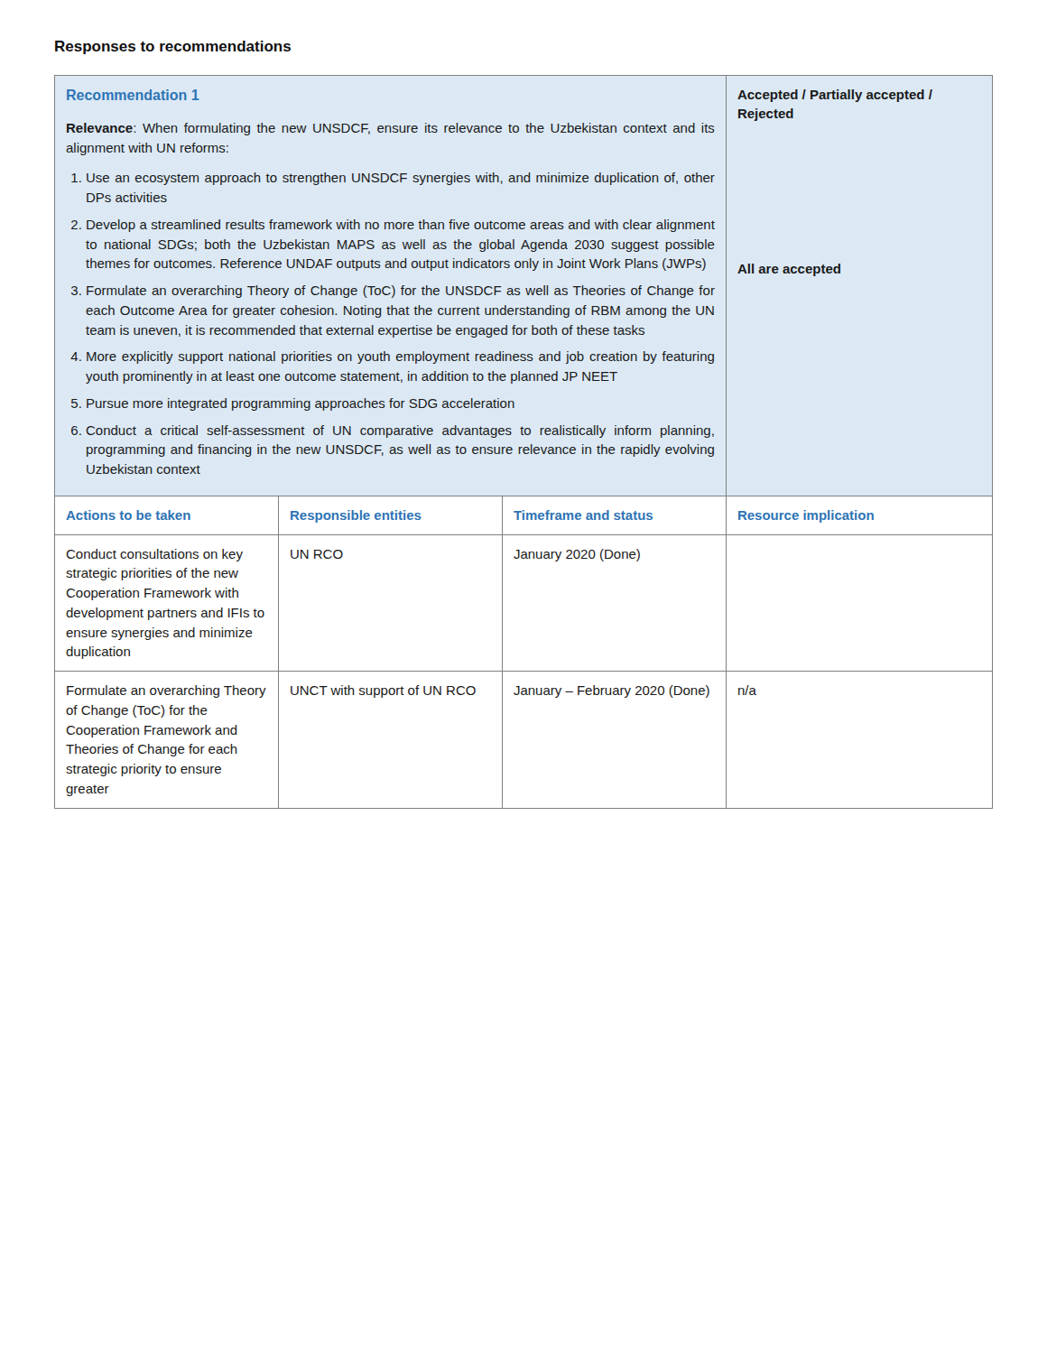Responses to recommendations
| Recommendation 1 Relevance : When formulating the new UNSDCF, ensure its relevance to the Uzbekistan context and its alignment with UN reforms: Use an ecosystem approach to strengthen UNSDCF synergies with, and minimize duplication of, other DPs activities Develop a streamlined results framework with no more than five outcome areas and with clear alignment to national SDGs; both the Uzbekistan MAPS as well as the global Agenda 2030 suggest possible themes for outcomes. Reference UNDAF outputs and output indicators only in Joint Work Plans (JWPs) Formulate an overarching Theory of Change (ToC) for the UNSDCF as well as Theories of Change for each Outcome Area for greater cohesion. Noting that the current understanding of RBM among the UN team is uneven, it is recommended that external expertise be engaged for both of these tasks More explicitly support national priorities on youth employment readiness and job creation by featuring youth prominently in at least one outcome statement, in addition to the planned JP NEET Pursue more integrated programming approaches for SDG acceleration Conduct a critical self-assessment of UN comparative advantages to realistically inform planning, programming and financing in the new UNSDCF, as well as to ensure relevance in the rapidly evolving Uzbekistan context | Accepted / Partially accepted / Rejected All are accepted |
| Actions to be taken | Responsible entities | Timeframe and status | Resource implication |
| Conduct consultations on key strategic priorities of the new Cooperation Framework with development partners and IFIs to ensure synergies and minimize duplication | UN RCO | January 2020 (Done) | |
| Formulate an overarching Theory of Change (ToC) for the Cooperation Framework and Theories of Change for each strategic priority to ensure greater | UNCT with support of UN RCO | January – February 2020 (Done) | n/a |